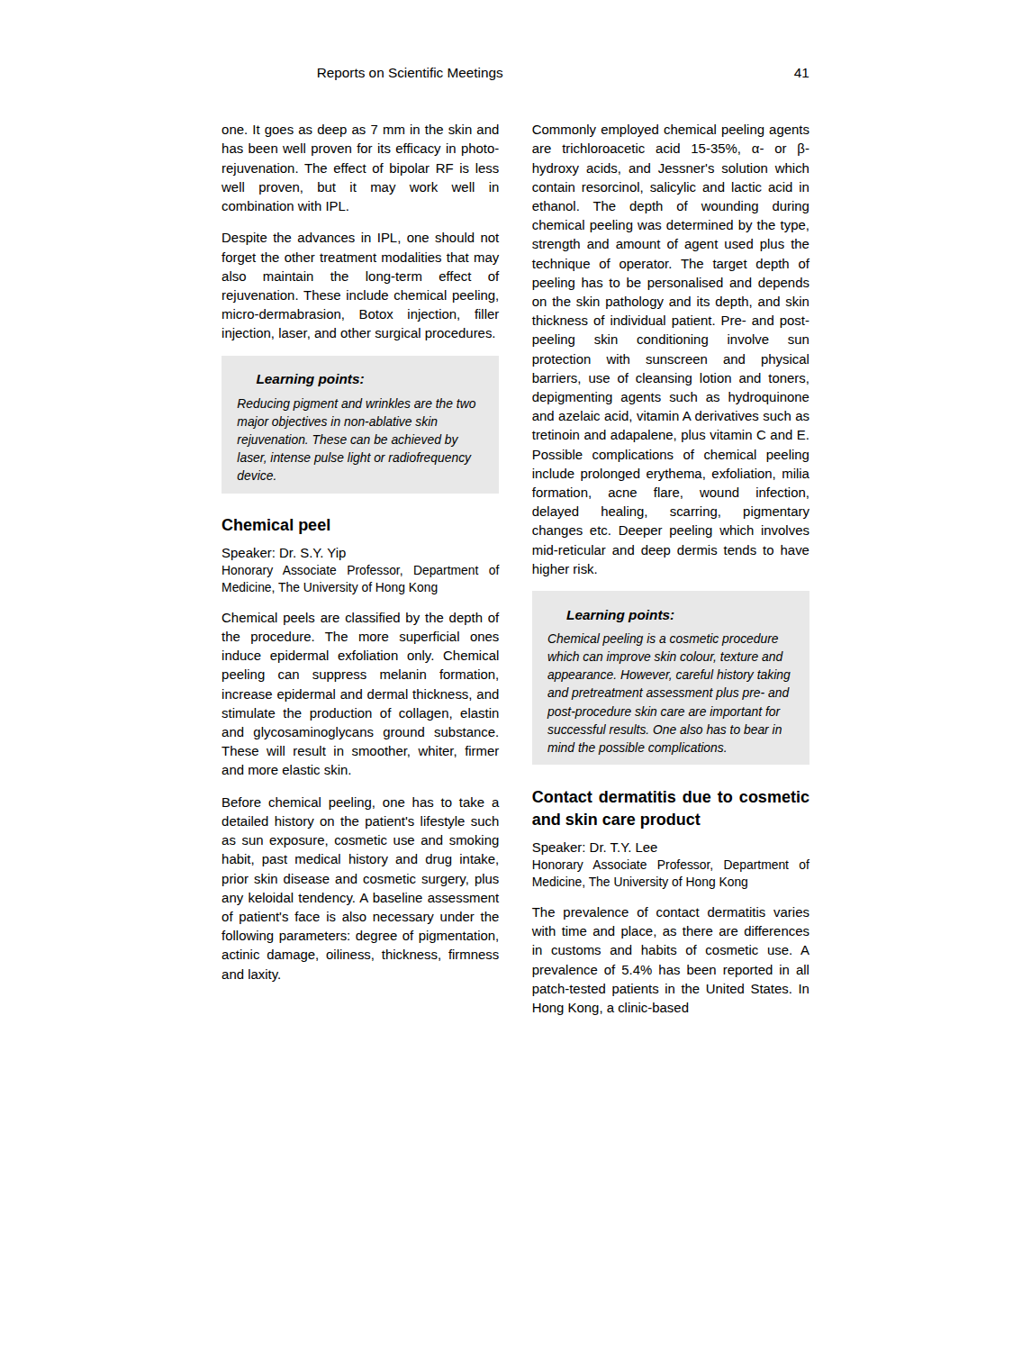Reports on Scientific Meetings 41
one. It goes as deep as 7 mm in the skin and has been well proven for its efficacy in photo-rejuvenation. The effect of bipolar RF is less well proven, but it may work well in combination with IPL.
Despite the advances in IPL, one should not forget the other treatment modalities that may also maintain the long-term effect of rejuvenation. These include chemical peeling, micro-dermabrasion, Botox injection, filler injection, laser, and other surgical procedures.
Learning points:
Reducing pigment and wrinkles are the two major objectives in non-ablative skin rejuvenation. These can be achieved by laser, intense pulse light or radiofrequency device.
Chemical peel
Speaker: Dr. S.Y. Yip
Honorary Associate Professor, Department of Medicine, The University of Hong Kong
Chemical peels are classified by the depth of the procedure. The more superficial ones induce epidermal exfoliation only. Chemical peeling can suppress melanin formation, increase epidermal and dermal thickness, and stimulate the production of collagen, elastin and glycosaminoglycans ground substance. These will result in smoother, whiter, firmer and more elastic skin.
Before chemical peeling, one has to take a detailed history on the patient's lifestyle such as sun exposure, cosmetic use and smoking habit, past medical history and drug intake, prior skin disease and cosmetic surgery, plus any keloidal tendency. A baseline assessment of patient's face is also necessary under the following parameters: degree of pigmentation, actinic damage, oiliness, thickness, firmness and laxity.
Commonly employed chemical peeling agents are trichloroacetic acid 15-35%, α- or β-hydroxy acids, and Jessner's solution which contain resorcinol, salicylic and lactic acid in ethanol. The depth of wounding during chemical peeling was determined by the type, strength and amount of agent used plus the technique of operator. The target depth of peeling has to be personalised and depends on the skin pathology and its depth, and skin thickness of individual patient. Pre- and post-peeling skin conditioning involve sun protection with sunscreen and physical barriers, use of cleansing lotion and toners, depigmenting agents such as hydroquinone and azelaic acid, vitamin A derivatives such as tretinoin and adapalene, plus vitamin C and E. Possible complications of chemical peeling include prolonged erythema, exfoliation, milia formation, acne flare, wound infection, delayed healing, scarring, pigmentary changes etc. Deeper peeling which involves mid-reticular and deep dermis tends to have higher risk.
Learning points:
Chemical peeling is a cosmetic procedure which can improve skin colour, texture and appearance. However, careful history taking and pretreatment assessment plus pre- and post-procedure skin care are important for successful results. One also has to bear in mind the possible complications.
Contact dermatitis due to cosmetic and skin care product
Speaker: Dr. T.Y. Lee
Honorary Associate Professor, Department of Medicine, The University of Hong Kong
The prevalence of contact dermatitis varies with time and place, as there are differences in customs and habits of cosmetic use. A prevalence of 5.4% has been reported in all patch-tested patients in the United States. In Hong Kong, a clinic-based